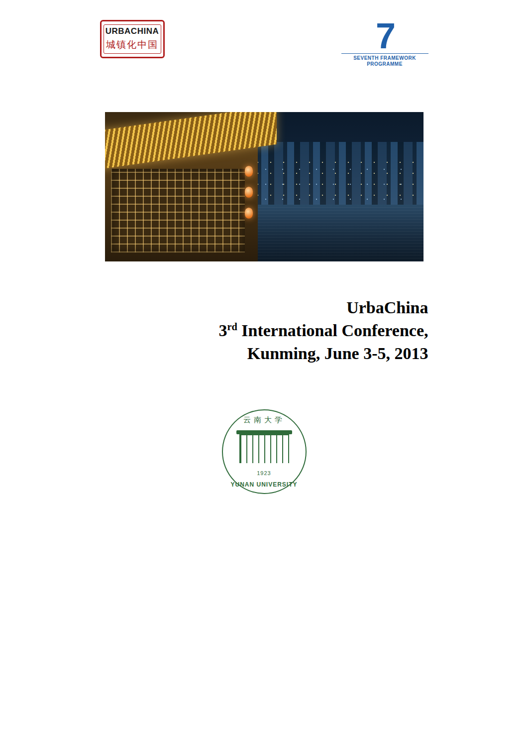URBACHINA
城镇化中国
7
SEVENTH FRAMEWORK
PROGRAMME
UrbaChina
3rd International Conference,
Kunming, June 3-5, 2013
云南大学
1923
YUNAN UNIVERSITY